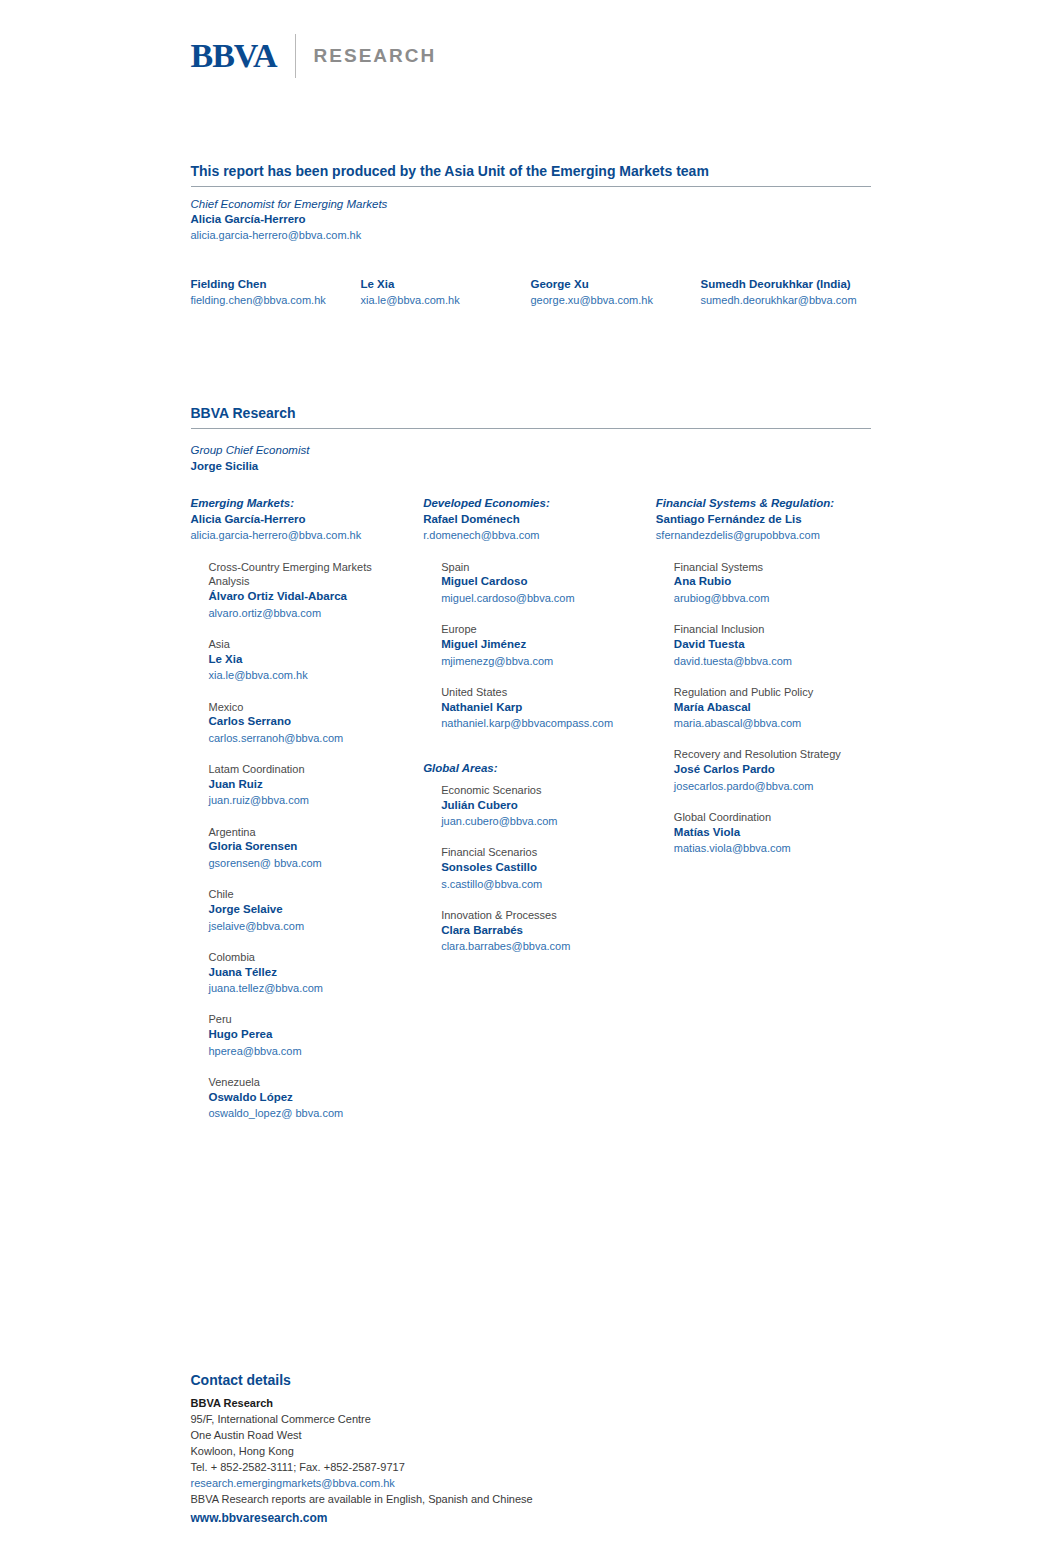BBVA
Research
This report has been produced by the Asia Unit of the Emerging Markets team
Chief Economist for Emerging Markets
Alicia García-Herrero
alicia.garcia-herrero@bbva.com.hk
Fielding Chen fielding.chen@bbva.com.hk
Le Xia xia.le@bbva.com.hk
George Xu george.xu@bbva.com.hk
Sumedh Deorukhkar (India) sumedh.deorukhkar@bbva.com
BBVA Research
Group Chief Economist
Jorge Sicilia
Emerging Markets:
Alicia García-Herrero alicia.garcia-herrero@bbva.com.hk
Cross-Country Emerging Markets Analysis
Álvaro Ortiz Vidal-Abarca alvaro.ortiz@bbva.com
Asia
Le Xia xia.le@bbva.com.hk
Mexico
Carlos Serrano carlos.serranoh@bbva.com
Latam Coordination
Juan Ruiz juan.ruiz@bbva.com
Argentina
Gloria Sorensen gsorensen@ bbva.com
Chile
Jorge Selaive jselaive@bbva.com
Colombia
Juana Téllez juana.tellez@bbva.com
Peru
Hugo Perea hperea@bbva.com
Venezuela
Oswaldo López oswaldo_lopez@ bbva.com
Developed Economies:
Rafael Doménech r.domenech@bbva.com
Spain
Miguel Cardoso miguel.cardoso@bbva.com
Europe
Miguel Jiménez mjimenezg@bbva.com
United States
Nathaniel Karp nathaniel.karp@bbvacompass.com
Global Areas:
Economic Scenarios
Julián Cubero juan.cubero@bbva.com
Financial Scenarios
Sonsoles Castillo s.castillo@bbva.com
Innovation & Processes
Clara Barrabés clara.barrabes@bbva.com
Financial Systems & Regulation:
Santiago Fernández de Lis sfernandezdelis@grupobbva.com
Financial Systems
Ana Rubio arubiog@bbva.com
Financial Inclusion
David Tuesta david.tuesta@bbva.com
Regulation and Public Policy
María Abascal maria.abascal@bbva.com
Recovery and Resolution Strategy
José Carlos Pardo josecarlos.pardo@bbva.com
Global Coordination
Matías Viola matias.viola@bbva.com
Contact details
BBVA Research
95/F, International Commerce Centre
One Austin Road West
Kowloon, Hong Kong
Tel. + 852-2582-3111; Fax. +852-2587-9717
research.emergingmarkets@bbva.com.hk
BBVA Research reports are available in English, Spanish and Chinese
www.bbvaresearch.com